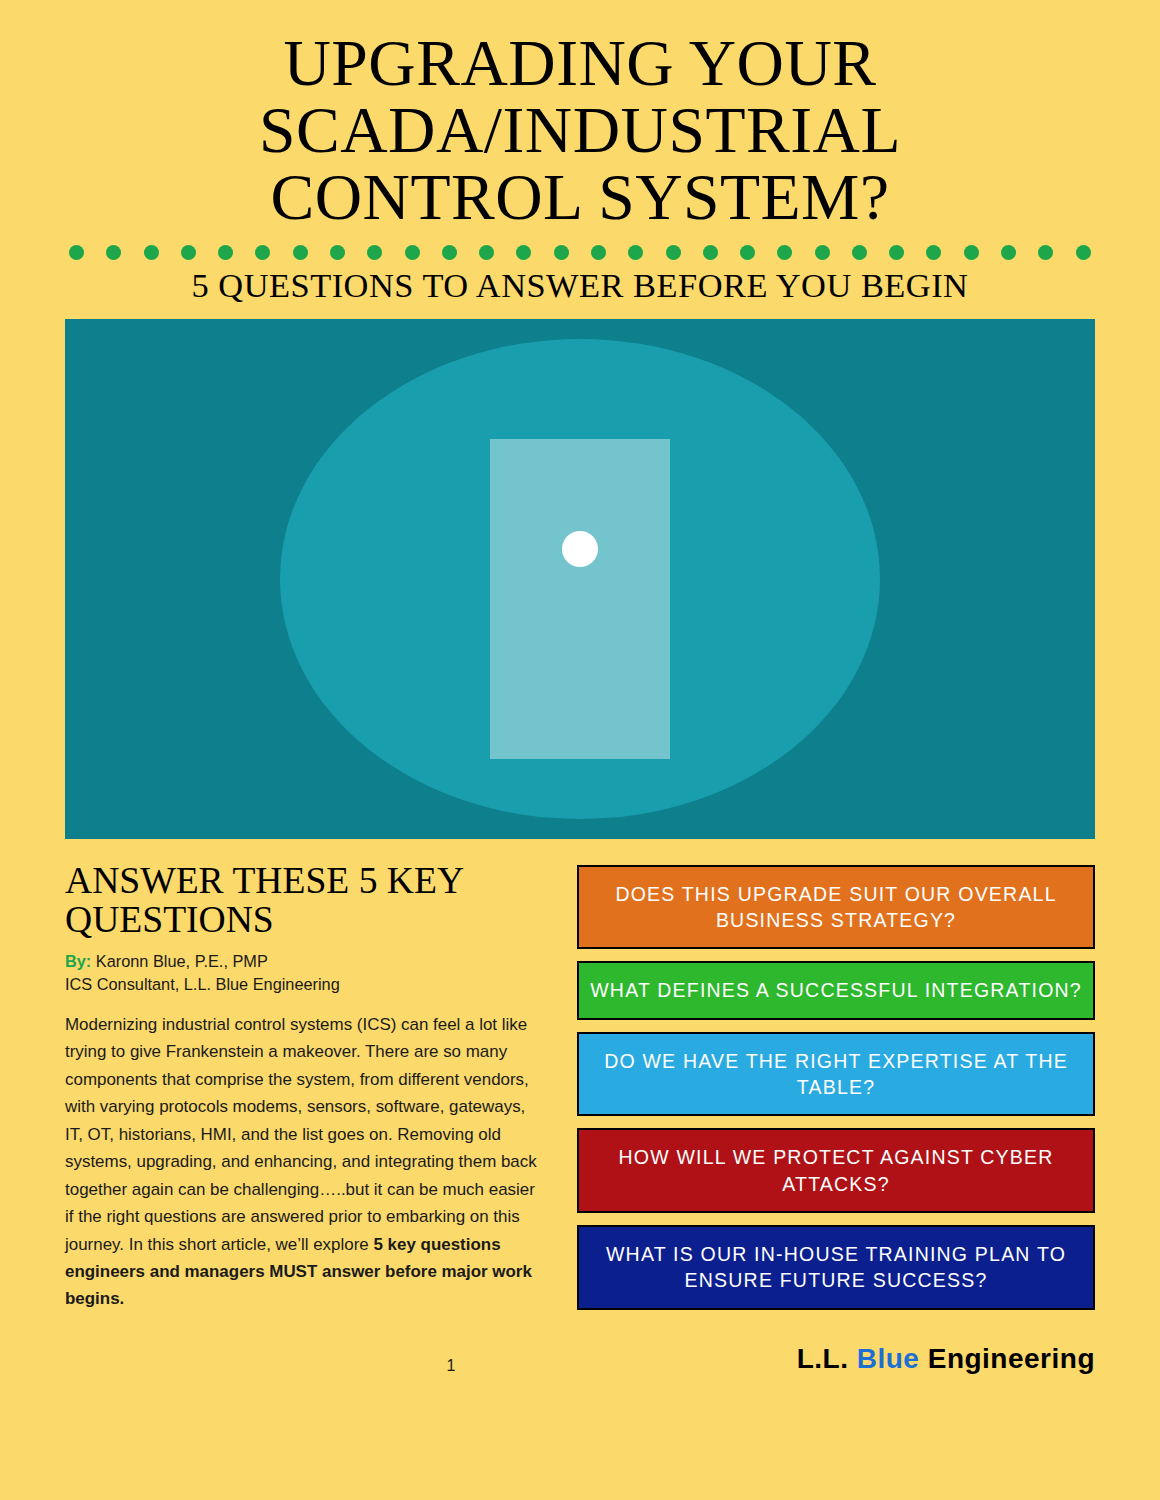Upgrading Your SCADA/Industrial Control System?
5 Questions to Answer Before You Begin
Answer These 5 Key Questions
By: Karonn Blue, P.E., PMP
ICS Consultant, L.L. Blue Engineering
Modernizing industrial control systems (ICS) can feel a lot like trying to give Frankenstein a makeover. There are so many components that comprise the system, from different vendors, with varying protocols modems, sensors, software, gateways, IT, OT, historians, HMI, and the list goes on. Removing old systems, upgrading, and enhancing, and integrating them back together again can be challenging…..but it can be much easier if the right questions are answered prior to embarking on this journey. In this short article, we’ll explore 5 key questions engineers and managers MUST answer before major work begins.
Does this upgrade suit our overall business strategy?
What defines a successful integration?
Do we have the right expertise at the table?
How will we protect against cyber attacks?
What is our in-house training plan to ensure future success?
1 L.L. Blue Engineering